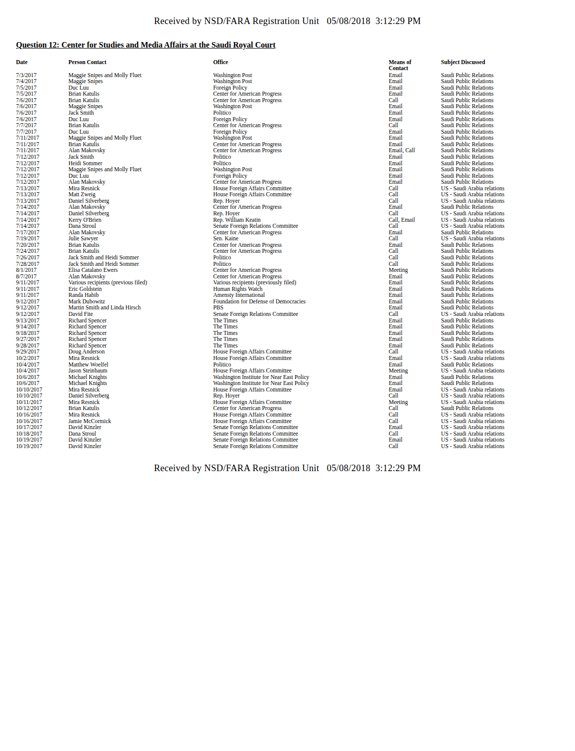Received by NSD/FARA Registration Unit 05/08/2018 3:12:29 PM
Question 12: Center for Studies and Media Affairs at the Saudi Royal Court
| Date | Person Contact | Office | Means of Contact | Subject Discussed |
| --- | --- | --- | --- | --- |
| 7/3/2017 | Maggie Snipes and Molly Fluet | Washington Post | Email | Saudi Public Relations |
| 7/4/2017 | Maggie Snipes | Washington Post | Email | Saudi Public Relations |
| 7/5/2017 | Duc Luu | Foreign Policy | Email | Saudi Public Relations |
| 7/5/2017 | Brian Katulis | Center for American Progress | Email | Saudi Public Relations |
| 7/6/2017 | Brian Katulis | Center for American Progress | Call | Saudi Public Relations |
| 7/6/2017 | Maggie Snipes | Washington Post | Email | Saudi Public Relations |
| 7/6/2017 | Jack Smith | Politico | Email | Saudi Public Relations |
| 7/6/2017 | Duc Luu | Foreign Policy | Email | Saudi Public Relations |
| 7/7/2017 | Brian Katulis | Center for American Progress | Call | Saudi Public Relations |
| 7/7/2017 | Duc Luu | Foreign Policy | Email | Saudi Public Relations |
| 7/11/2017 | Maggie Snipes and Molly Fluet | Washington Post | Email | Saudi Public Relations |
| 7/11/2017 | Brian Katulis | Center for American Progress | Email | Saudi Public Relations |
| 7/11/2017 | Alan Makovsky | Center for American Progress | Email, Call | Saudi Public Relations |
| 7/12/2017 | Jack Smith | Politico | Email | Saudi Public Relations |
| 7/12/2017 | Heidi Sommer | Politico | Email | Saudi Public Relations |
| 7/12/2017 | Maggie Snipes and Molly Fluet | Washington Post | Email | Saudi Public Relations |
| 7/12/2017 | Duc Luu | Foreign Policy | Email | Saudi Public Relations |
| 7/12/2017 | Alan Makovsky | Center for American Progress | Email | Saudi Public Relations |
| 7/13/2017 | Mira Resnick | House Foreign Affairs Committee | Call | US - Saudi Arabia relations |
| 7/13/2017 | Matt Zweig | House Foreign Affairs Committee | Call | US - Saudi Arabia relations |
| 7/13/2017 | Daniel Silverberg | Rep. Hoyer | Call | US - Saudi Arabia relations |
| 7/14/2017 | Alan Makovsky | Center for American Progress | Email | Saudi Public Relations |
| 7/14/2017 | Daniel Silverberg | Rep. Hoyer | Call | US - Saudi Arabia relations |
| 7/14/2017 | Kerry O'Brien | Rep. William Keatin | Call, Email | US - Saudi Arabia relations |
| 7/14/2017 | Dana Stroul | Senate Foreign Relations Committee | Call | US - Saudi Arabia relations |
| 7/17/2017 | Alan Makovsky | Center for American Progress | Email | Saudi Public Relations |
| 7/19/2017 | Julie Sawyer | Sen. Kaine | Call | US - Saudi Arabia relations |
| 7/20/2017 | Brian Katulis | Center for American Progress | Email | Saudi Public Relations |
| 7/24/2017 | Brian Katulis | Center for American Progress | Call | Saudi Public Relations |
| 7/26/2017 | Jack Smith and Heidi Sommer | Politico | Call | Saudi Public Relations |
| 7/28/2017 | Jack Smith and Heidi Sommer | Politico | Call | Saudi Public Relations |
| 8/1/2017 | Elisa Catalano Ewers | Center for American Progress | Meeting | Saudi Public Relations |
| 8/7/2017 | Alan Makovsky | Center for American Progress | Email | Saudi Public Relations |
| 9/11/2017 | Various recipients (previous filed) | Various recipients (previously filed) | Email | Saudi Public Relations |
| 9/11/2017 | Eric Goldstein | Human Rights Watch | Email | Saudi Public Relations |
| 9/11/2017 | Randa Habib | Amensty International | Email | Saudi Public Relations |
| 9/12/2017 | Mark Dubowitz | Foundation for Defense of Democracies | Email | Saudi Public Relations |
| 9/12/2017 | Martin Smith and Linda Hirsch | PBS | Email | Saudi Public Relations |
| 9/12/2017 | David Fite | Senate Foreign Relations Committee | Call | US - Saudi Arabia relations |
| 9/13/2017 | Richard Spencer | The Times | Email | Saudi Public Relations |
| 9/14/2017 | Richard Spencer | The Times | Email | Saudi Public Relations |
| 9/18/2017 | Richard Spencer | The Times | Email | Saudi Public Relations |
| 9/27/2017 | Richard Spencer | The Times | Email | Saudi Public Relations |
| 9/28/2017 | Richard Spencer | The Times | Email | Saudi Public Relations |
| 9/29/2017 | Doug Anderson | House Foreign Affairs Committee | Call | US - Saudi Arabia relations |
| 10/2/2017 | Mira Resnick | House Foreign Affairs Committee | Email | US - Saudi Arabia relations |
| 10/4/2017 | Matthew Woelfel | Politico | Email | Saudi Public Relations |
| 10/4/2017 | Jason Steinbaum | House Foreign Affairs Committee | Meeting | US - Saudi Arabia relations |
| 10/6/2017 | Michael Knights | Washington Institute for Near East Policy | Email | Saudi Public Relations |
| 10/6/2017 | Michael Knights | Washington Institute for Near East Policy | Email | Saudi Public Relations |
| 10/10/2017 | Mira Resnick | House Foreign Affairs Committee | Email | US - Saudi Arabia relations |
| 10/10/2017 | Daniel Silverberg | Rep. Hoyer | Call | US - Saudi Arabia relations |
| 10/11/2017 | Mira Resnick | House Foreign Affairs Committee | Meeting | US - Saudi Arabia relations |
| 10/12/2017 | Brian Katulis | Center for American Progress | Call | Saudi Public Relations |
| 10/16/2017 | Mira Resnick | House Foreign Affairs Committee | Call | US - Saudi Arabia relations |
| 10/16/2017 | Jamie McCormick | House Foreign Affairs Committee | Call | US - Saudi Arabia relations |
| 10/17/2017 | David Kinzler | Senate Foreign Relations Committee | Email | US - Saudi Arabia relations |
| 10/18/2017 | Dana Stroul | Senate Foreign Relations Committee | Call | US - Saudi Arabia relations |
| 10/19/2017 | David Kinzler | Senate Foreign Relations Committee | Email | US - Saudi Arabia relations |
| 10/19/2017 | David Kinzler | Senate Foreign Relations Committee | Call | US - Saudi Arabia relations |
Received by NSD/FARA Registration Unit 05/08/2018 3:12:29 PM